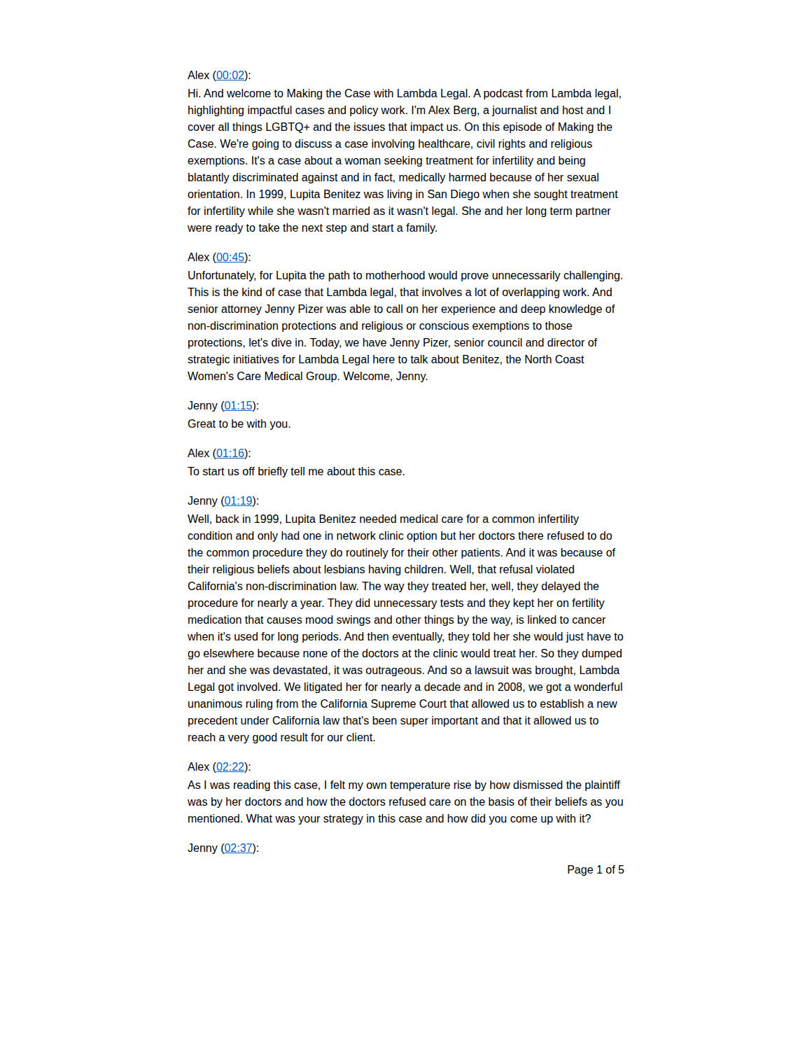Alex (00:02):
Hi. And welcome to Making the Case with Lambda Legal. A podcast from Lambda legal, highlighting impactful cases and policy work. I'm Alex Berg, a journalist and host and I cover all things LGBTQ+ and the issues that impact us. On this episode of Making the Case. We're going to discuss a case involving healthcare, civil rights and religious exemptions. It's a case about a woman seeking treatment for infertility and being blatantly discriminated against and in fact, medically harmed because of her sexual orientation. In 1999, Lupita Benitez was living in San Diego when she sought treatment for infertility while she wasn't married as it wasn't legal. She and her long term partner were ready to take the next step and start a family.
Alex (00:45):
Unfortunately, for Lupita the path to motherhood would prove unnecessarily challenging. This is the kind of case that Lambda legal, that involves a lot of overlapping work. And senior attorney Jenny Pizer was able to call on her experience and deep knowledge of non-discrimination protections and religious or conscious exemptions to those protections, let's dive in. Today, we have Jenny Pizer, senior council and director of strategic initiatives for Lambda Legal here to talk about Benitez, the North Coast Women's Care Medical Group. Welcome, Jenny.
Jenny (01:15):
Great to be with you.
Alex (01:16):
To start us off briefly tell me about this case.
Jenny (01:19):
Well, back in 1999, Lupita Benitez needed medical care for a common infertility condition and only had one in network clinic option but her doctors there refused to do the common procedure they do routinely for their other patients. And it was because of their religious beliefs about lesbians having children. Well, that refusal violated California's non-discrimination law. The way they treated her, well, they delayed the procedure for nearly a year. They did unnecessary tests and they kept her on fertility medication that causes mood swings and other things by the way, is linked to cancer when it's used for long periods. And then eventually, they told her she would just have to go elsewhere because none of the doctors at the clinic would treat her. So they dumped her and she was devastated, it was outrageous. And so a lawsuit was brought, Lambda Legal got involved. We litigated her for nearly a decade and in 2008, we got a wonderful unanimous ruling from the California Supreme Court that allowed us to establish a new precedent under California law that's been super important and that it allowed us to reach a very good result for our client.
Alex (02:22):
As I was reading this case, I felt my own temperature rise by how dismissed the plaintiff was by her doctors and how the doctors refused care on the basis of their beliefs as you mentioned. What was your strategy in this case and how did you come up with it?
Jenny (02:37):
Page 1 of 5